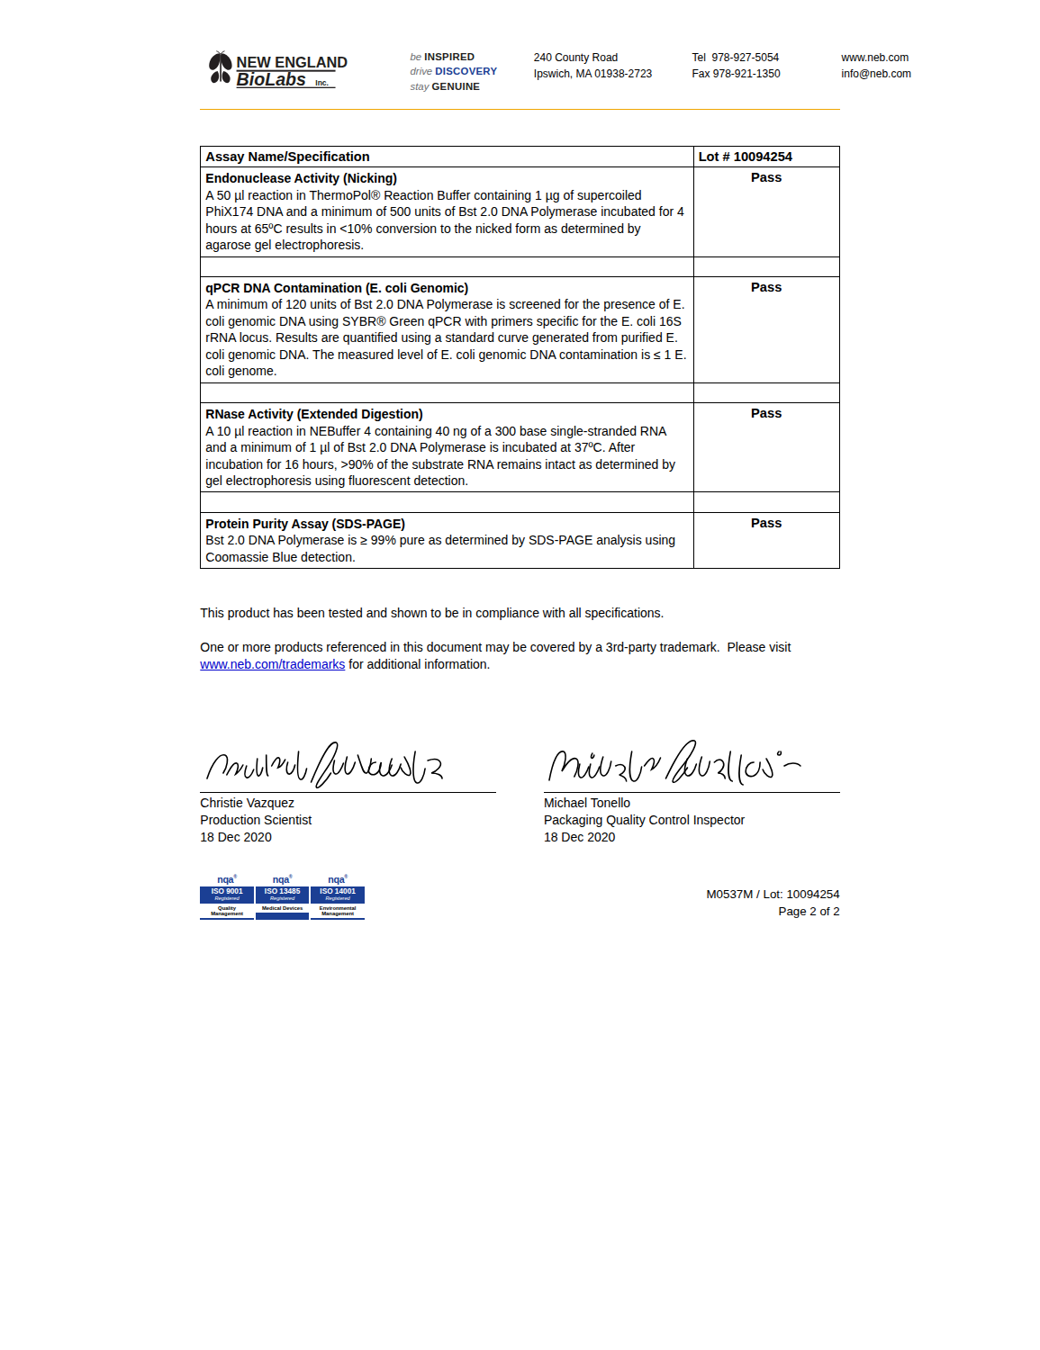NEW ENGLAND BioLabs Inc.
be INSPIRED
drive DISCOVERY
stay GENUINE
240 County Road
Ipswich, MA 01938-2723
Tel 978-927-5054
Fax 978-921-1350
www.neb.com
info@neb.com
| Assay Name/Specification | Lot # 10094254 |
| --- | --- |
| Endonuclease Activity (Nicking) A 50 µl reaction in ThermoPol® Reaction Buffer containing 1 µg of supercoiled PhiX174 DNA and a minimum of 500 units of Bst 2.0 DNA Polymerase incubated for 4 hours at 65ºC results in <10% conversion to the nicked form as determined by agarose gel electrophoresis. | Pass |
| qPCR DNA Contamination (E. coli Genomic) A minimum of 120 units of Bst 2.0 DNA Polymerase is screened for the presence of E. coli genomic DNA using SYBR® Green qPCR with primers specific for the E. coli 16S rRNA locus. Results are quantified using a standard curve generated from purified E. coli genomic DNA. The measured level of E. coli genomic DNA contamination is ≤ 1 E. coli genome. | Pass |
| RNase Activity (Extended Digestion) A 10 µl reaction in NEBuffer 4 containing 40 ng of a 300 base single-stranded RNA and a minimum of 1 µl of Bst 2.0 DNA Polymerase is incubated at 37ºC. After incubation for 16 hours, >90% of the substrate RNA remains intact as determined by gel electrophoresis using fluorescent detection. | Pass |
| Protein Purity Assay (SDS-PAGE) Bst 2.0 DNA Polymerase is ≥ 99% pure as determined by SDS-PAGE analysis using Coomassie Blue detection. | Pass |
This product has been tested and shown to be in compliance with all specifications.
One or more products referenced in this document may be covered by a 3rd-party trademark. Please visit
www.neb.com/trademarks for additional information.
Christie Vazquez
Production Scientist
18 Dec 2020
Michael Tonello
Packaging Quality Control Inspector
18 Dec 2020
nqa®
ISO 9001
Registered
Quality
Management
nqa®
ISO 13485
Registered
Medical Devices
nqa®
ISO 14001
Registered
Environmental
Management
M0537M / Lot: 10094254
Page 2 of 2